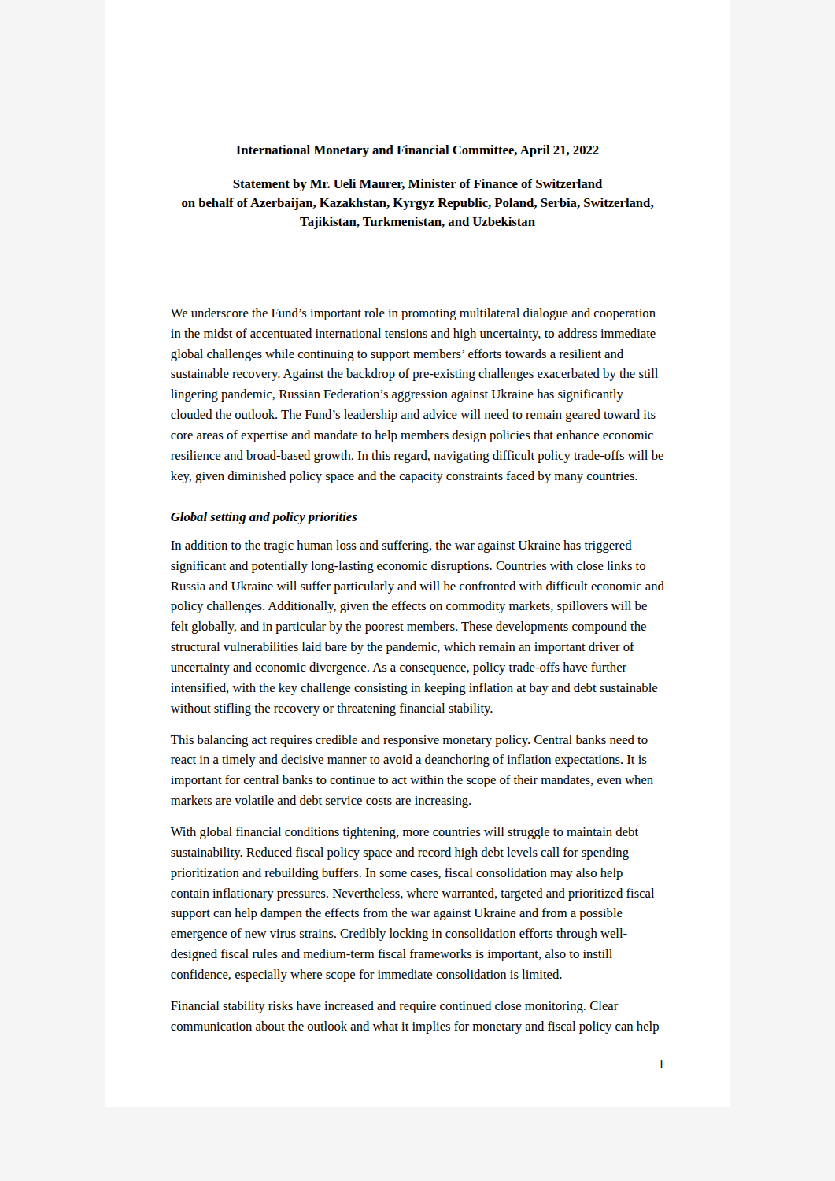International Monetary and Financial Committee, April 21, 2022
Statement by Mr. Ueli Maurer, Minister of Finance of Switzerland
on behalf of Azerbaijan, Kazakhstan, Kyrgyz Republic, Poland, Serbia, Switzerland,
Tajikistan, Turkmenistan, and Uzbekistan
We underscore the Fund’s important role in promoting multilateral dialogue and cooperation in the midst of accentuated international tensions and high uncertainty, to address immediate global challenges while continuing to support members’ efforts towards a resilient and sustainable recovery. Against the backdrop of pre-existing challenges exacerbated by the still lingering pandemic, Russian Federation’s aggression against Ukraine has significantly clouded the outlook. The Fund’s leadership and advice will need to remain geared toward its core areas of expertise and mandate to help members design policies that enhance economic resilience and broad-based growth. In this regard, navigating difficult policy trade-offs will be key, given diminished policy space and the capacity constraints faced by many countries.
Global setting and policy priorities
In addition to the tragic human loss and suffering, the war against Ukraine has triggered significant and potentially long-lasting economic disruptions. Countries with close links to Russia and Ukraine will suffer particularly and will be confronted with difficult economic and policy challenges. Additionally, given the effects on commodity markets, spillovers will be felt globally, and in particular by the poorest members. These developments compound the structural vulnerabilities laid bare by the pandemic, which remain an important driver of uncertainty and economic divergence. As a consequence, policy trade-offs have further intensified, with the key challenge consisting in keeping inflation at bay and debt sustainable without stifling the recovery or threatening financial stability.
This balancing act requires credible and responsive monetary policy. Central banks need to react in a timely and decisive manner to avoid a deanchoring of inflation expectations. It is important for central banks to continue to act within the scope of their mandates, even when markets are volatile and debt service costs are increasing.
With global financial conditions tightening, more countries will struggle to maintain debt sustainability. Reduced fiscal policy space and record high debt levels call for spending prioritization and rebuilding buffers. In some cases, fiscal consolidation may also help contain inflationary pressures. Nevertheless, where warranted, targeted and prioritized fiscal support can help dampen the effects from the war against Ukraine and from a possible emergence of new virus strains. Credibly locking in consolidation efforts through well-designed fiscal rules and medium-term fiscal frameworks is important, also to instill confidence, especially where scope for immediate consolidation is limited.
Financial stability risks have increased and require continued close monitoring. Clear communication about the outlook and what it implies for monetary and fiscal policy can help
1